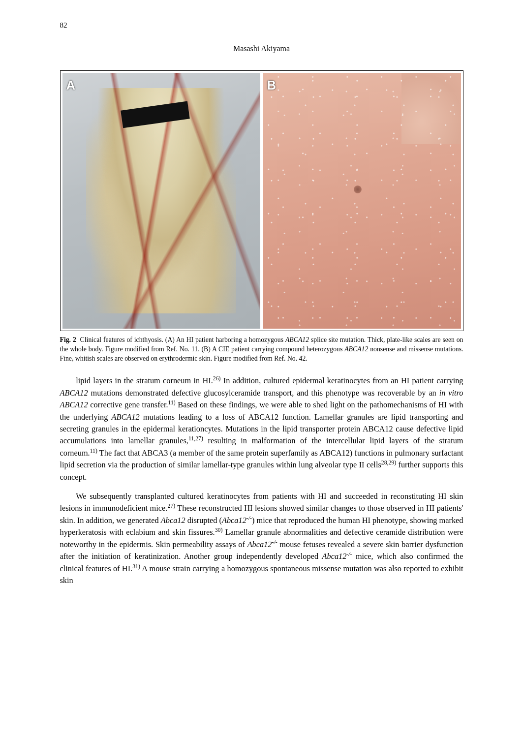82
Masashi Akiyama
A
B
Fig. 2 Clinical features of ichthyosis. (A) An HI patient harboring a homozygous ABCA12 splice site mutation. Thick, plate-like scales are seen on the whole body. Figure modified from Ref. No. 11. (B) A CIE patient carrying compound heterozygous ABCA12 nonsense and missense mutations. Fine, whitish scales are observed on erythrodermic skin. Figure modified from Ref. No. 42.
lipid layers in the stratum corneum in HI.26) In addition, cultured epidermal keratinocytes from an HI patient carrying ABCA12 mutations demonstrated defective glucosylceramide transport, and this phenotype was recoverable by an in vitro ABCA12 corrective gene transfer.11) Based on these findings, we were able to shed light on the pathomechanisms of HI with the underlying ABCA12 mutations leading to a loss of ABCA12 function. Lamellar granules are lipid transporting and secreting granules in the epidermal kerationcytes. Mutations in the lipid transporter protein ABCA12 cause defective lipid accumulations into lamellar granules,11,27) resulting in malformation of the intercellular lipid layers of the stratum corneum.11) The fact that ABCA3 (a member of the same protein superfamily as ABCA12) functions in pulmonary surfactant lipid secretion via the production of similar lamellar-type granules within lung alveolar type II cells28,29) further supports this concept.
We subsequently transplanted cultured keratinocytes from patients with HI and succeeded in reconstituting HI skin lesions in immunodeficient mice.27) These reconstructed HI lesions showed similar changes to those observed in HI patients' skin. In addition, we generated Abca12 disrupted (Abca12-/-) mice that reproduced the human HI phenotype, showing marked hyperkeratosis with eclabium and skin fissures.30) Lamellar granule abnormalities and defective ceramide distribution were noteworthy in the epidermis. Skin permeability assays of Abca12-/- mouse fetuses revealed a severe skin barrier dysfunction after the initiation of keratinization. Another group independently developed Abca12-/- mice, which also confirmed the clinical features of HI.31) A mouse strain carrying a homozygous spontaneous missense mutation was also reported to exhibit skin